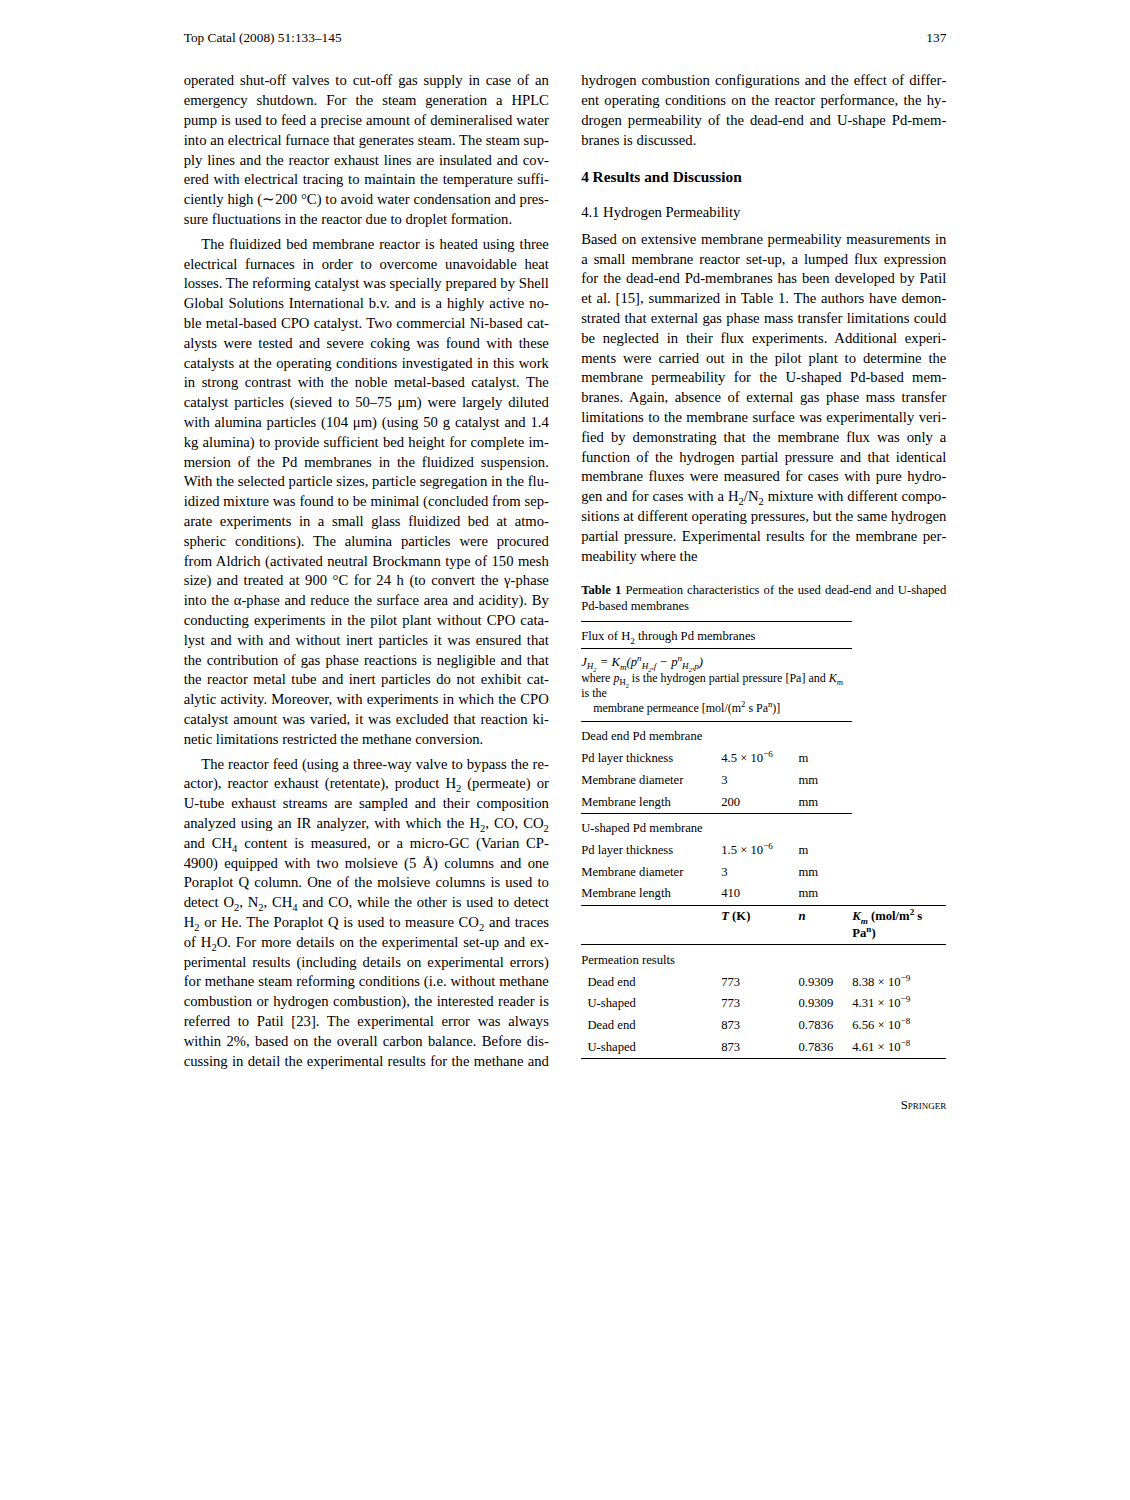Top Catal (2008) 51:133–145 137
operated shut-off valves to cut-off gas supply in case of an emergency shutdown. For the steam generation a HPLC pump is used to feed a precise amount of demineralised water into an electrical furnace that generates steam. The steam supply lines and the reactor exhaust lines are insulated and covered with electrical tracing to maintain the temperature sufficiently high (∼200 °C) to avoid water condensation and pressure fluctuations in the reactor due to droplet formation.
The fluidized bed membrane reactor is heated using three electrical furnaces in order to overcome unavoidable heat losses. The reforming catalyst was specially prepared by Shell Global Solutions International b.v. and is a highly active noble metal-based CPO catalyst. Two commercial Ni-based catalysts were tested and severe coking was found with these catalysts at the operating conditions investigated in this work in strong contrast with the noble metal-based catalyst. The catalyst particles (sieved to 50–75 μm) were largely diluted with alumina particles (104 μm) (using 50 g catalyst and 1.4 kg alumina) to provide sufficient bed height for complete immersion of the Pd membranes in the fluidized suspension. With the selected particle sizes, particle segregation in the fluidized mixture was found to be minimal (concluded from separate experiments in a small glass fluidized bed at atmospheric conditions). The alumina particles were procured from Aldrich (activated neutral Brockmann type of 150 mesh size) and treated at 900 °C for 24 h (to convert the γ-phase into the α-phase and reduce the surface area and acidity). By conducting experiments in the pilot plant without CPO catalyst and with and without inert particles it was ensured that the contribution of gas phase reactions is negligible and that the reactor metal tube and inert particles do not exhibit catalytic activity. Moreover, with experiments in which the CPO catalyst amount was varied, it was excluded that reaction kinetic limitations restricted the methane conversion.
The reactor feed (using a three-way valve to bypass the reactor), reactor exhaust (retentate), product H2 (permeate) or U-tube exhaust streams are sampled and their composition analyzed using an IR analyzer, with which the H2, CO, CO2 and CH4 content is measured, or a micro-GC (Varian CP-4900) equipped with two molsieve (5 Å) columns and one Poraplot Q column. One of the molsieve columns is used to detect O2, N2, CH4 and CO, while the other is used to detect H2 or He. The Poraplot Q is used to measure CO2 and traces of H2O. For more details on the experimental set-up and experimental results (including details on experimental errors) for methane steam reforming conditions (i.e. without methane combustion or hydrogen combustion), the interested reader is referred to Patil [23]. The experimental error was always within 2%, based on the overall carbon balance. Before discussing in detail the experimental results for the methane and hydrogen combustion configurations and the effect of different operating conditions on the reactor performance, the hydrogen permeability of the dead-end and U-shape Pd-membranes is discussed.
4 Results and Discussion
4.1 Hydrogen Permeability
Based on extensive membrane permeability measurements in a small membrane reactor set-up, a lumped flux expression for the dead-end Pd-membranes has been developed by Patil et al. [15], summarized in Table 1. The authors have demonstrated that external gas phase mass transfer limitations could be neglected in their flux experiments. Additional experiments were carried out in the pilot plant to determine the membrane permeability for the U-shaped Pd-based membranes. Again, absence of external gas phase mass transfer limitations to the membrane surface was experimentally verified by demonstrating that the membrane flux was only a function of the hydrogen partial pressure and that identical membrane fluxes were measured for cases with pure hydrogen and for cases with a H2/N2 mixture with different compositions at different operating pressures, but the same hydrogen partial pressure. Experimental results for the membrane permeability where the
Table 1 Permeation characteristics of the used dead-end and U-shaped Pd-based membranes
| Flux of H 2 through Pd membranes |
| J H 2 = K m (p n H 2 ,f − p n H 2 ,p ) where p H 2 is the hydrogen partial pressure [Pa] and K m is the membrane permeance [mol/(m 2 s Pa n )] |
| Dead end Pd membrane |
| Pd layer thickness | 4.5 × 10 −6 | m |
| Membrane diameter | 3 | mm |
| Membrane length | 200 | mm |
| U-shaped Pd membrane |
| Pd layer thickness | 1.5 × 10 −6 | m |
| Membrane diameter | 3 | mm |
| Membrane length | 410 | mm |
| | T (K) | n | K m (mol/m 2 s Pa n ) |
| Permeation results |
| Dead end | 773 | 0.9309 | 8.38 × 10 −9 |
| U-shaped | 773 | 0.9309 | 4.31 × 10 −9 |
| Dead end | 873 | 0.7836 | 6.56 × 10 −8 |
| U-shaped | 873 | 0.7836 | 4.61 × 10 −8 |
Springer